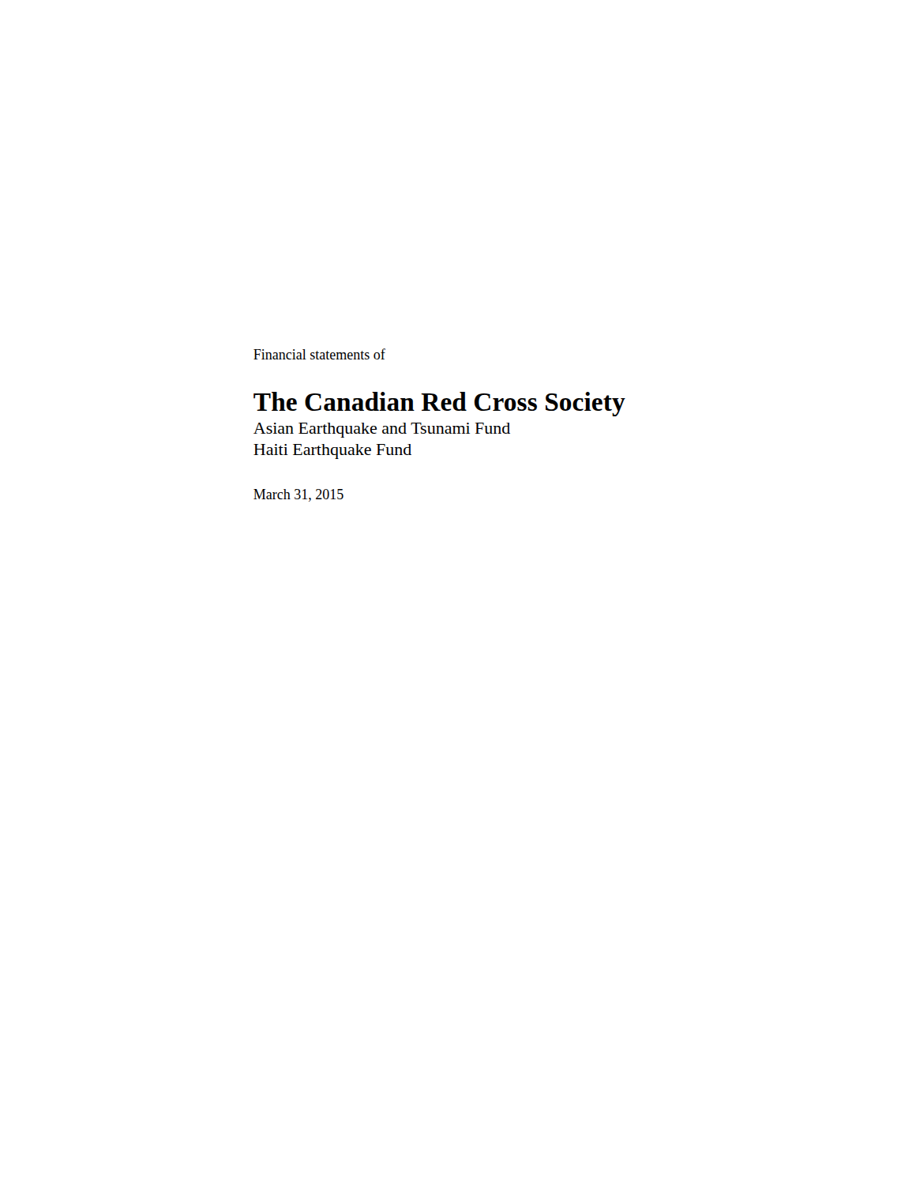Financial statements of
The Canadian Red Cross Society
Asian Earthquake and Tsunami Fund
Haiti Earthquake Fund
March 31, 2015